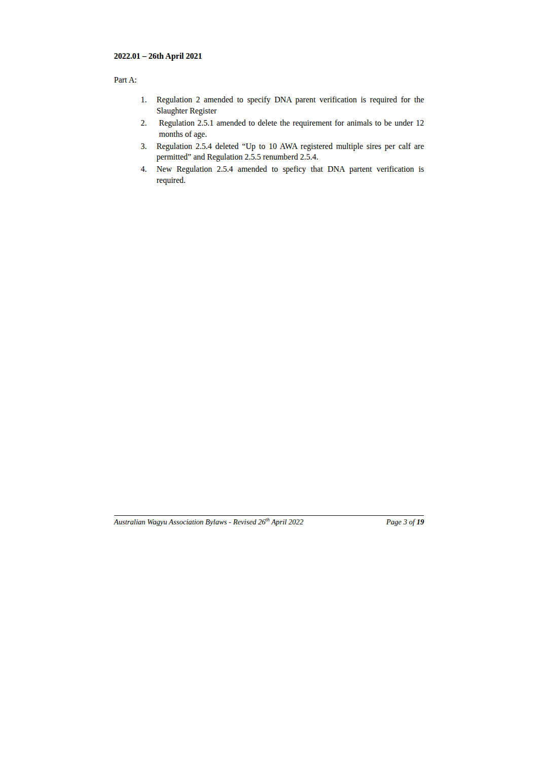2022.01 – 26th April 2021
Part A:
1. Regulation 2 amended to specify DNA parent verification is required for the Slaughter Register
2. Regulation 2.5.1 amended to delete the requirement for animals to be under 12 months of age.
3. Regulation 2.5.4 deleted “Up to 10 AWA registered multiple sires per calf are permitted” and Regulation 2.5.5 renumberd 2.5.4.
4. New Regulation 2.5.4 amended to speficy that DNA partent verification is required.
Australian Wagyu Association Bylaws - Revised 26th April 2022
Page 3 of 19